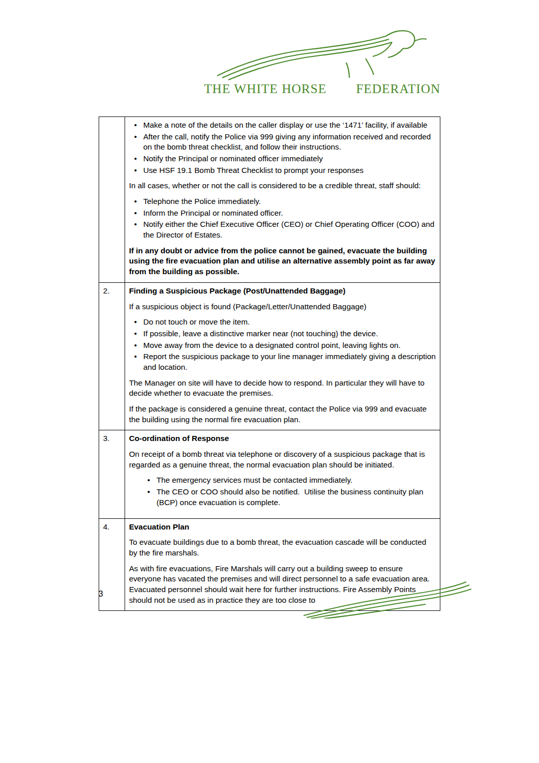THE WHITE HORSE FEDERATION
| | Make a note of the details on the caller display or use the ‘1471’ facility, if available After the call, notify the Police via 999 giving any information received and recorded on the bomb threat checklist, and follow their instructions. Notify the Principal or nominated officer immediately Use HSF 19.1 Bomb Threat Checklist to prompt your responses In all cases, whether or not the call is considered to be a credible threat, staff should: Telephone the Police immediately. Inform the Principal or nominated officer. Notify either the Chief Executive Officer (CEO) or Chief Operating Officer (COO) and the Director of Estates. If in any doubt or advice from the police cannot be gained, evacuate the building using the fire evacuation plan and utilise an alternative assembly point as far away from the building as possible. |
| 2. | Finding a Suspicious Package (Post/Unattended Baggage) If a suspicious object is found (Package/Letter/Unattended Baggage) Do not touch or move the item. If possible, leave a distinctive marker near (not touching) the device. Move away from the device to a designated control point, leaving lights on. Report the suspicious package to your line manager immediately giving a description and location. The Manager on site will have to decide how to respond. In particular they will have to decide whether to evacuate the premises. If the package is considered a genuine threat, contact the Police via 999 and evacuate the building using the normal fire evacuation plan. |
| 3. | Co-ordination of Response On receipt of a bomb threat via telephone or discovery of a suspicious package that is regarded as a genuine threat, the normal evacuation plan should be initiated. The emergency services must be contacted immediately. The CEO or COO should also be notified. Utilise the business continuity plan (BCP) once evacuation is complete. |
| 4. | Evacuation Plan To evacuate buildings due to a bomb threat, the evacuation cascade will be conducted by the fire marshals. As with fire evacuations, Fire Marshals will carry out a building sweep to ensure everyone has vacated the premises and will direct personnel to a safe evacuation area. Evacuated personnel should wait here for further instructions. Fire Assembly Points should not be used as in practice they are too close to |
3